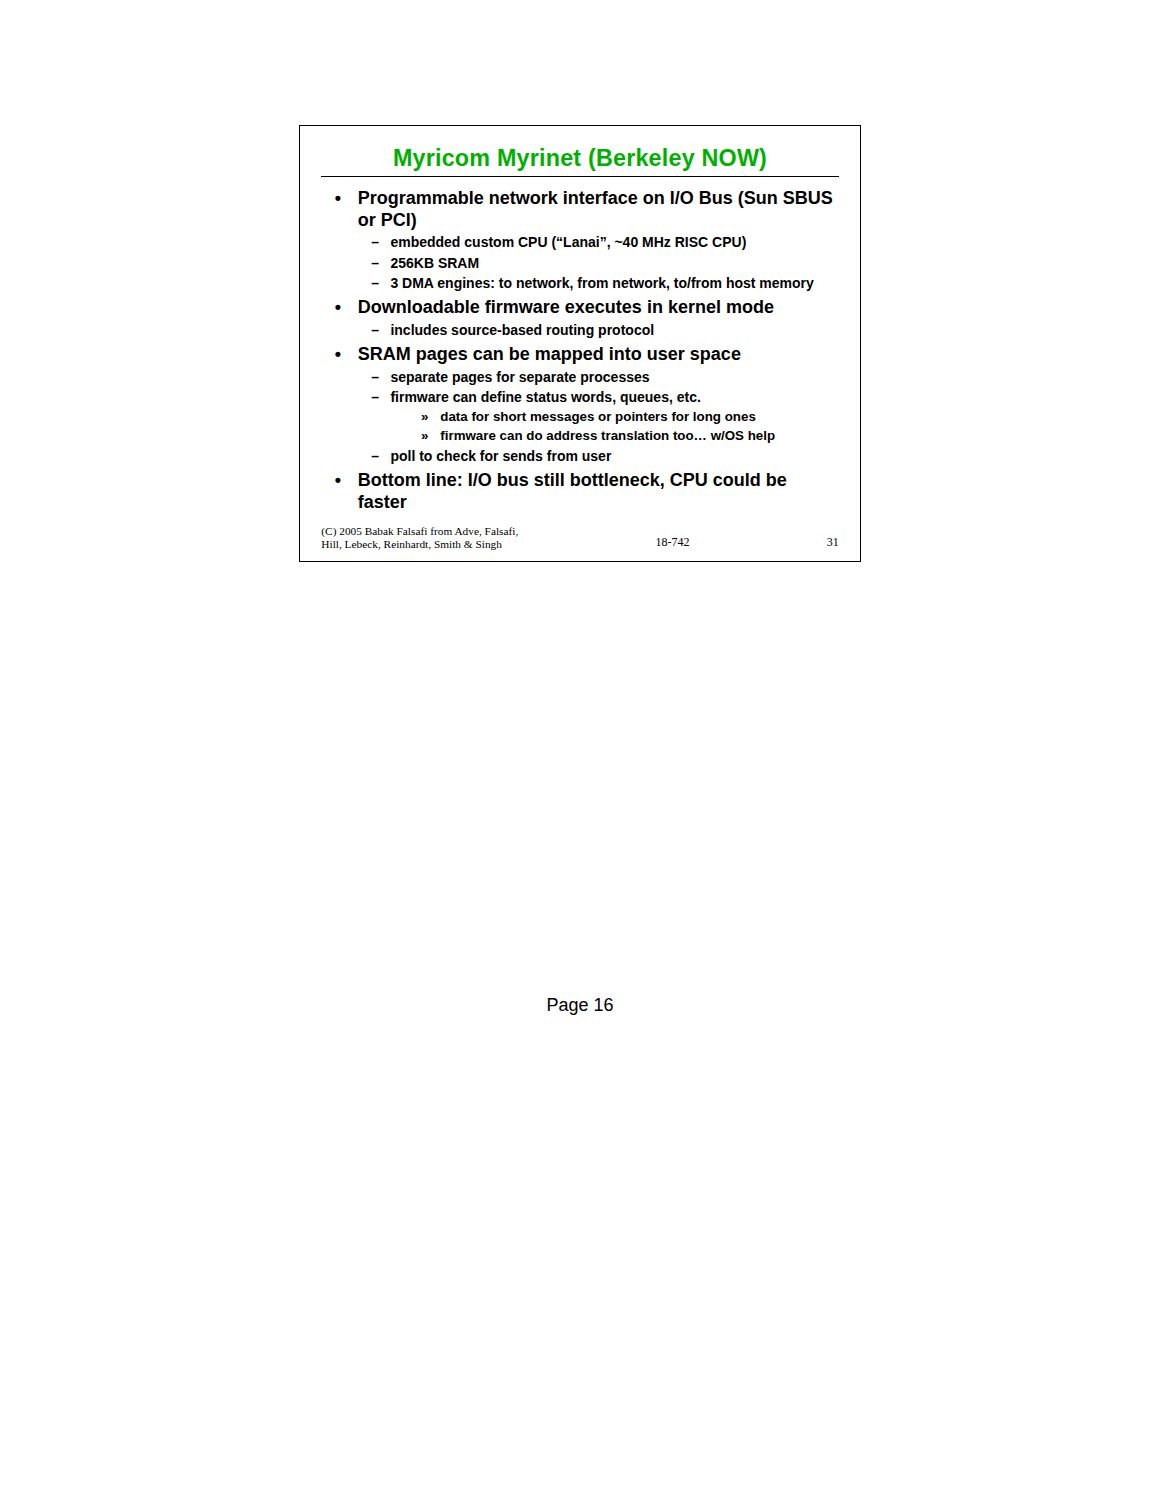Myricom Myrinet (Berkeley NOW)
Programmable network interface on I/O Bus (Sun SBUS or PCI)
embedded custom CPU (“Lanai”, ~40 MHz RISC CPU)
256KB SRAM
3 DMA engines: to network, from network, to/from host memory
Downloadable firmware executes in kernel mode
includes source-based routing protocol
SRAM pages can be mapped into user space
separate pages for separate processes
firmware can define status words, queues, etc.
data for short messages or pointers for long ones
firmware can do address translation too… w/OS help
poll to check for sends from user
Bottom line: I/O bus still bottleneck, CPU could be faster
(C) 2005 Babak Falsafi from Adve, Falsafi,
Hill, Lebeck, Reinhardt, Smith & Singh
18-742
31
Page 16